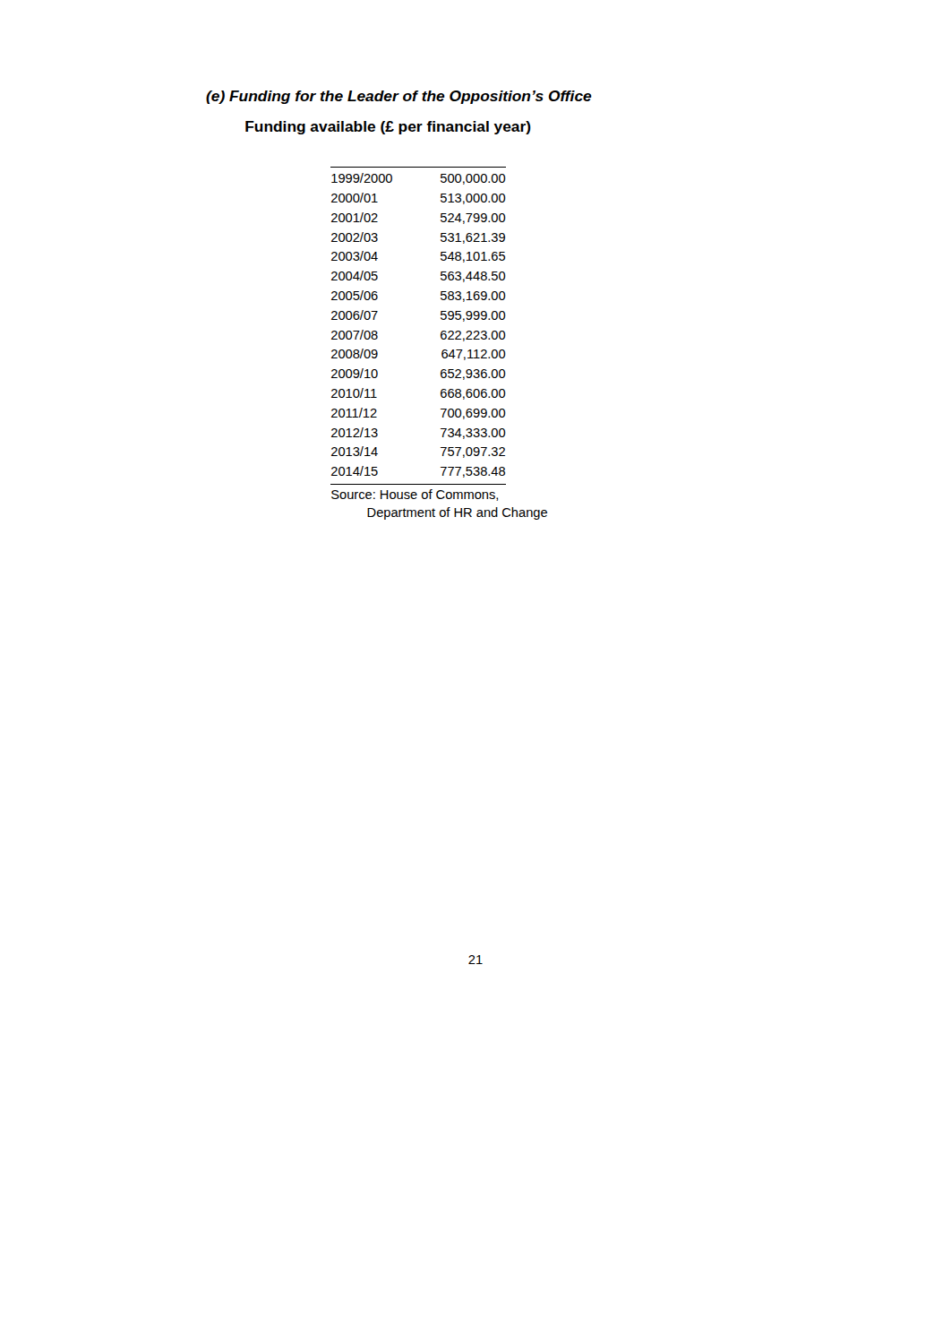(e) Funding for the Leader of the Opposition’s Office
Funding available (£ per financial year)
| 1999/2000 | 500,000.00 |
| 2000/01 | 513,000.00 |
| 2001/02 | 524,799.00 |
| 2002/03 | 531,621.39 |
| 2003/04 | 548,101.65 |
| 2004/05 | 563,448.50 |
| 2005/06 | 583,169.00 |
| 2006/07 | 595,999.00 |
| 2007/08 | 622,223.00 |
| 2008/09 | 647,112.00 |
| 2009/10 | 652,936.00 |
| 2010/11 | 668,606.00 |
| 2011/12 | 700,699.00 |
| 2012/13 | 734,333.00 |
| 2013/14 | 757,097.32 |
| 2014/15 | 777,538.48 |
Source: House of Commons, Department of HR and Change
21